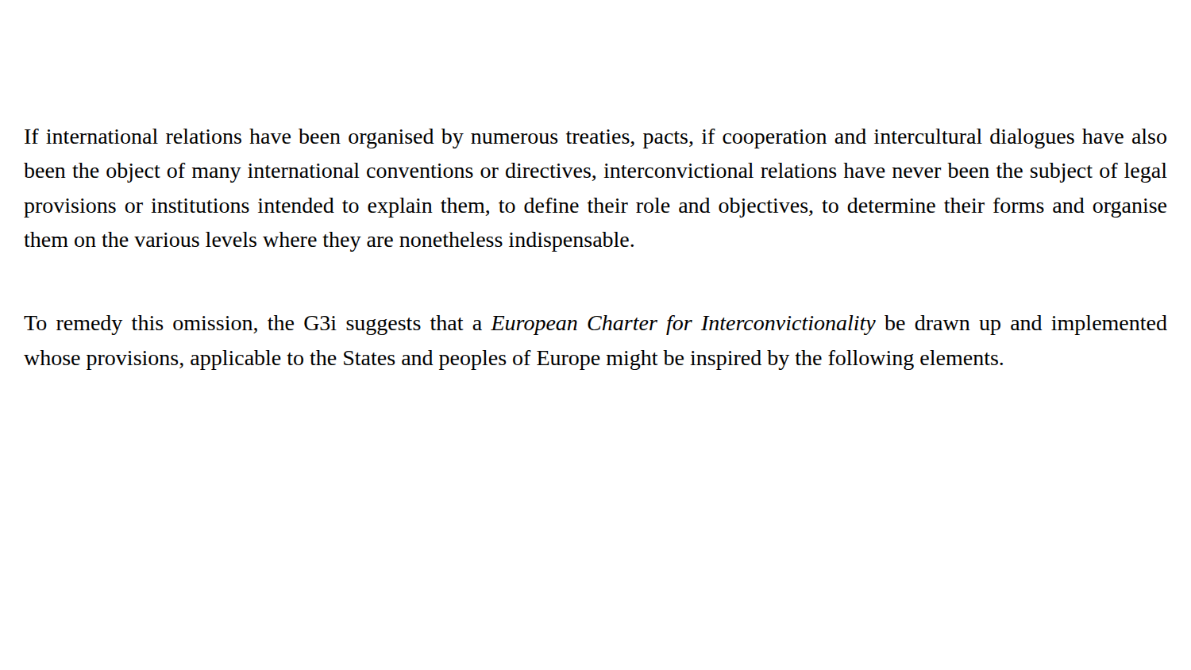If international relations have been organised by numerous treaties, pacts, if cooperation and intercultural dialogues have also been the object of many international conventions or directives, interconvictional relations have never been the subject of legal provisions or institutions intended to explain them, to define their role and objectives, to determine their forms and organise them on the various levels where they are nonetheless indispensable.
To remedy this omission, the G3i suggests that a European Charter for Interconvictionality be drawn up and implemented whose provisions, applicable to the States and peoples of Europe might be inspired by the following elements.